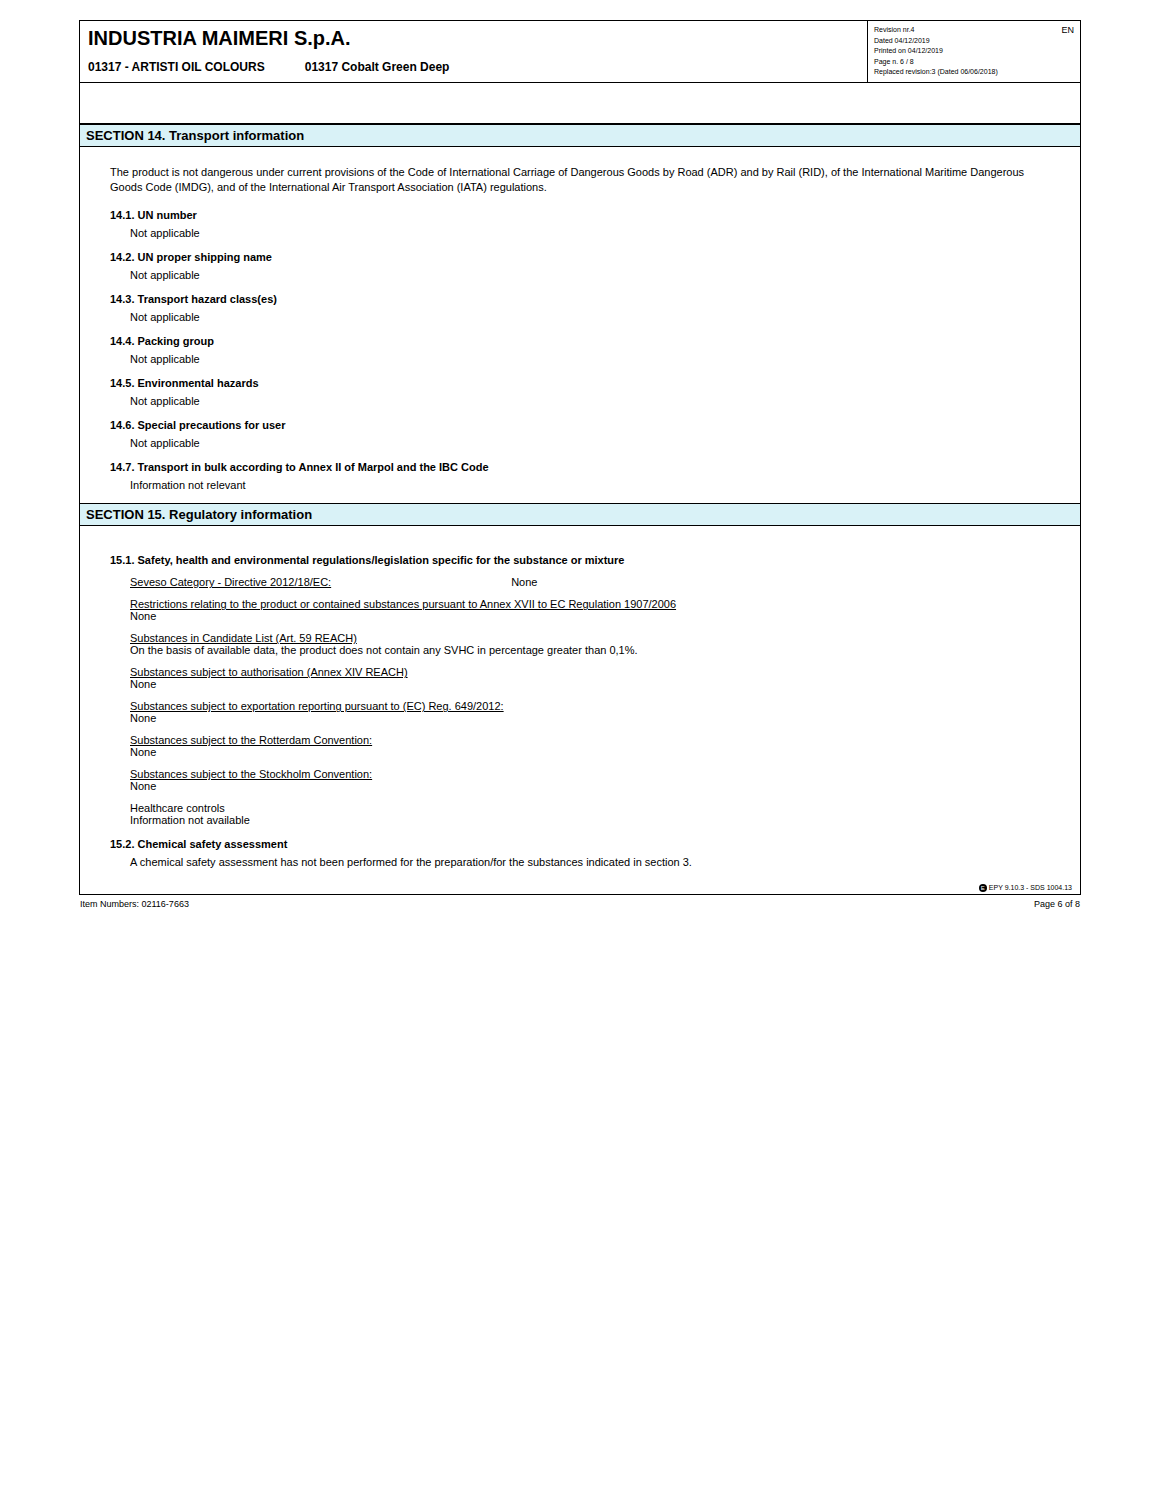EN
INDUSTRIA MAIMERI S.p.A.
01317 - ARTISTI OIL COLOURS 01317 Cobalt Green Deep
Revision nr.4
Dated 04/12/2019
Printed on 04/12/2019
Page n. 6 / 8
Replaced revision:3 (Dated 06/06/2018)
SECTION 14. Transport information
The product is not dangerous under current provisions of the Code of International Carriage of Dangerous Goods by Road (ADR) and by Rail (RID), of the International Maritime Dangerous Goods Code (IMDG), and of the International Air Transport Association (IATA) regulations.
14.1. UN number
Not applicable
14.2. UN proper shipping name
Not applicable
14.3. Transport hazard class(es)
Not applicable
14.4. Packing group
Not applicable
14.5. Environmental hazards
Not applicable
14.6. Special precautions for user
Not applicable
14.7. Transport in bulk according to Annex II of Marpol and the IBC Code
Information not relevant
SECTION 15. Regulatory information
15.1. Safety, health and environmental regulations/legislation specific for the substance or mixture
Seveso Category - Directive 2012/18/EC: None
Restrictions relating to the product or contained substances pursuant to Annex XVII to EC Regulation 1907/2006
None
Substances in Candidate List (Art. 59 REACH)
On the basis of available data, the product does not contain any SVHC in percentage greater than 0,1%.
Substances subject to authorisation (Annex XIV REACH)
None
Substances subject to exportation reporting pursuant to (EC) Reg. 649/2012:
None
Substances subject to the Rotterdam Convention:
None
Substances subject to the Stockholm Convention:
None
Healthcare controls
Information not available
15.2. Chemical safety assessment
A chemical safety assessment has not been performed for the preparation/for the substances indicated in section 3.
EEPY 9.10.3 - SDS 1004.13
Item Numbers: 02116-7663 Page 6 of 8